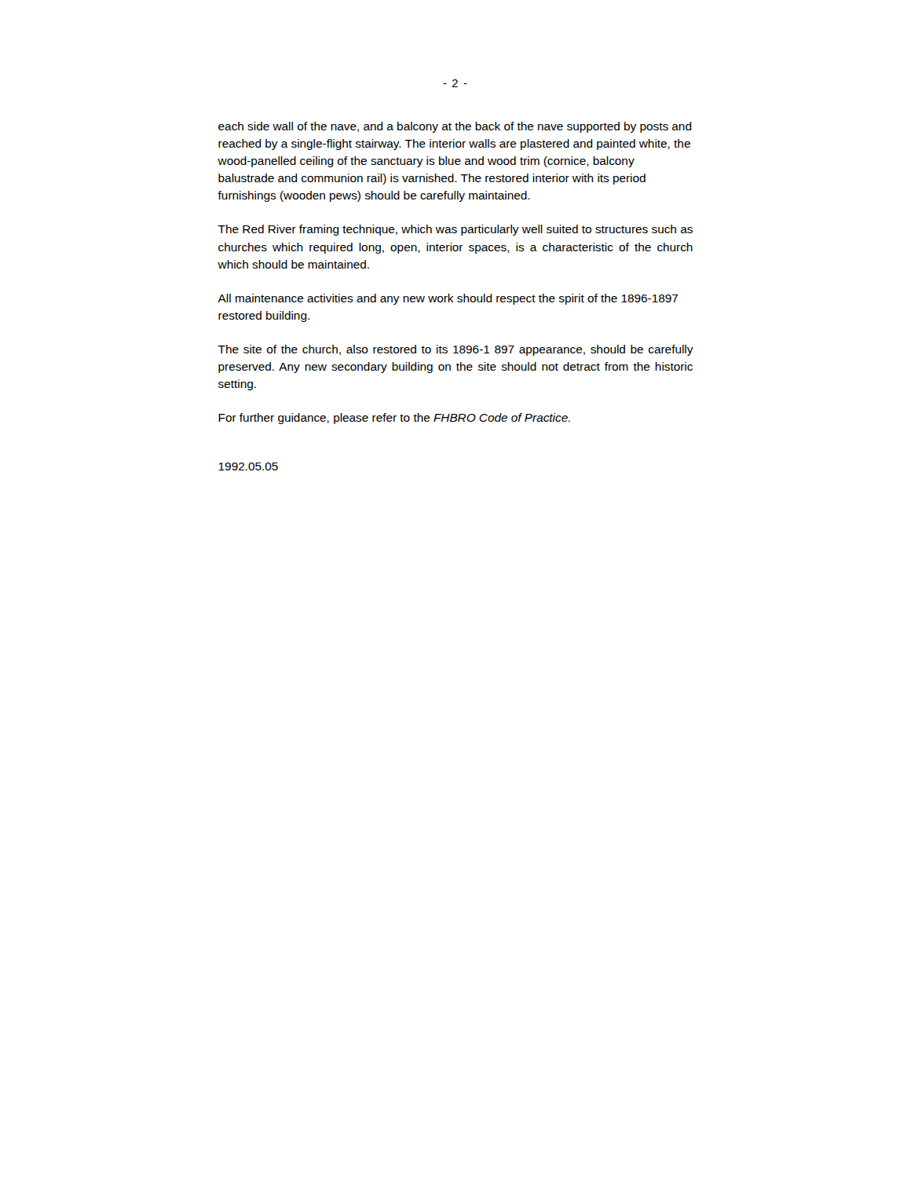- 2 -
each side wall of the nave, and a balcony at the back of the nave supported by posts and reached by a single-flight stairway. The interior walls are plastered and painted white, the wood-panelled ceiling of the sanctuary is blue and wood trim (cornice, balcony balustrade and communion rail) is varnished. The restored interior with its period furnishings (wooden pews) should be carefully maintained.
The Red River framing technique, which was particularly well suited to structures such as churches which required long, open, interior spaces, is a characteristic of the church which should be maintained.
All maintenance activities and any new work should respect the spirit of the 1896-1897 restored building.
The site of the church, also restored to its 1896-1 897 appearance, should be carefully preserved. Any new secondary building on the site should not detract from the historic setting.
For further guidance, please refer to the FHBRO Code of Practice.
1992.05.05